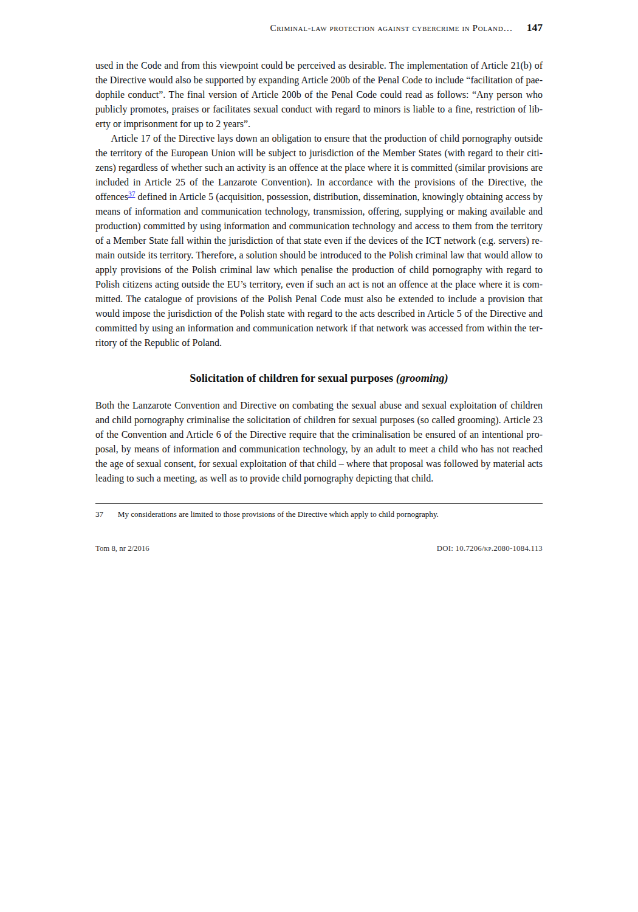Criminal-law protection against cybercrime in Poland… 147
used in the Code and from this viewpoint could be perceived as desirable. The implementation of Article 21(b) of the Directive would also be supported by expanding Article 200b of the Penal Code to include “facilitation of paedophile conduct”. The final version of Article 200b of the Penal Code could read as follows: “Any person who publicly promotes, praises or facilitates sexual conduct with regard to minors is liable to a fine, restriction of liberty or imprisonment for up to 2 years”.
Article 17 of the Directive lays down an obligation to ensure that the production of child pornography outside the territory of the European Union will be subject to jurisdiction of the Member States (with regard to their citizens) regardless of whether such an activity is an offence at the place where it is committed (similar provisions are included in Article 25 of the Lanzarote Convention). In accordance with the provisions of the Directive, the offences37 defined in Article 5 (acquisition, possession, distribution, dissemination, knowingly obtaining access by means of information and communication technology, transmission, offering, supplying or making available and production) committed by using information and communication technology and access to them from the territory of a Member State fall within the jurisdiction of that state even if the devices of the ICT network (e.g. servers) remain outside its territory. Therefore, a solution should be introduced to the Polish criminal law that would allow to apply provisions of the Polish criminal law which penalise the production of child pornography with regard to Polish citizens acting outside the EU’s territory, even if such an act is not an offence at the place where it is committed. The catalogue of provisions of the Polish Penal Code must also be extended to include a provision that would impose the jurisdiction of the Polish state with regard to the acts described in Article 5 of the Directive and committed by using an information and communication network if that network was accessed from within the territory of the Republic of Poland.
Solicitation of children for sexual purposes (grooming)
Both the Lanzarote Convention and Directive on combating the sexual abuse and sexual exploitation of children and child pornography criminalise the solicitation of children for sexual purposes (so called grooming). Article 23 of the Convention and Article 6 of the Directive require that the criminalisation be ensured of an intentional proposal, by means of information and communication technology, by an adult to meet a child who has not reached the age of sexual consent, for sexual exploitation of that child – where that proposal was followed by material acts leading to such a meeting, as well as to provide child pornography depicting that child.
37 My considerations are limited to those provisions of the Directive which apply to child pornography.
Tom 8, nr 2/2016 DOI: 10.7206/kp.2080-1084.113